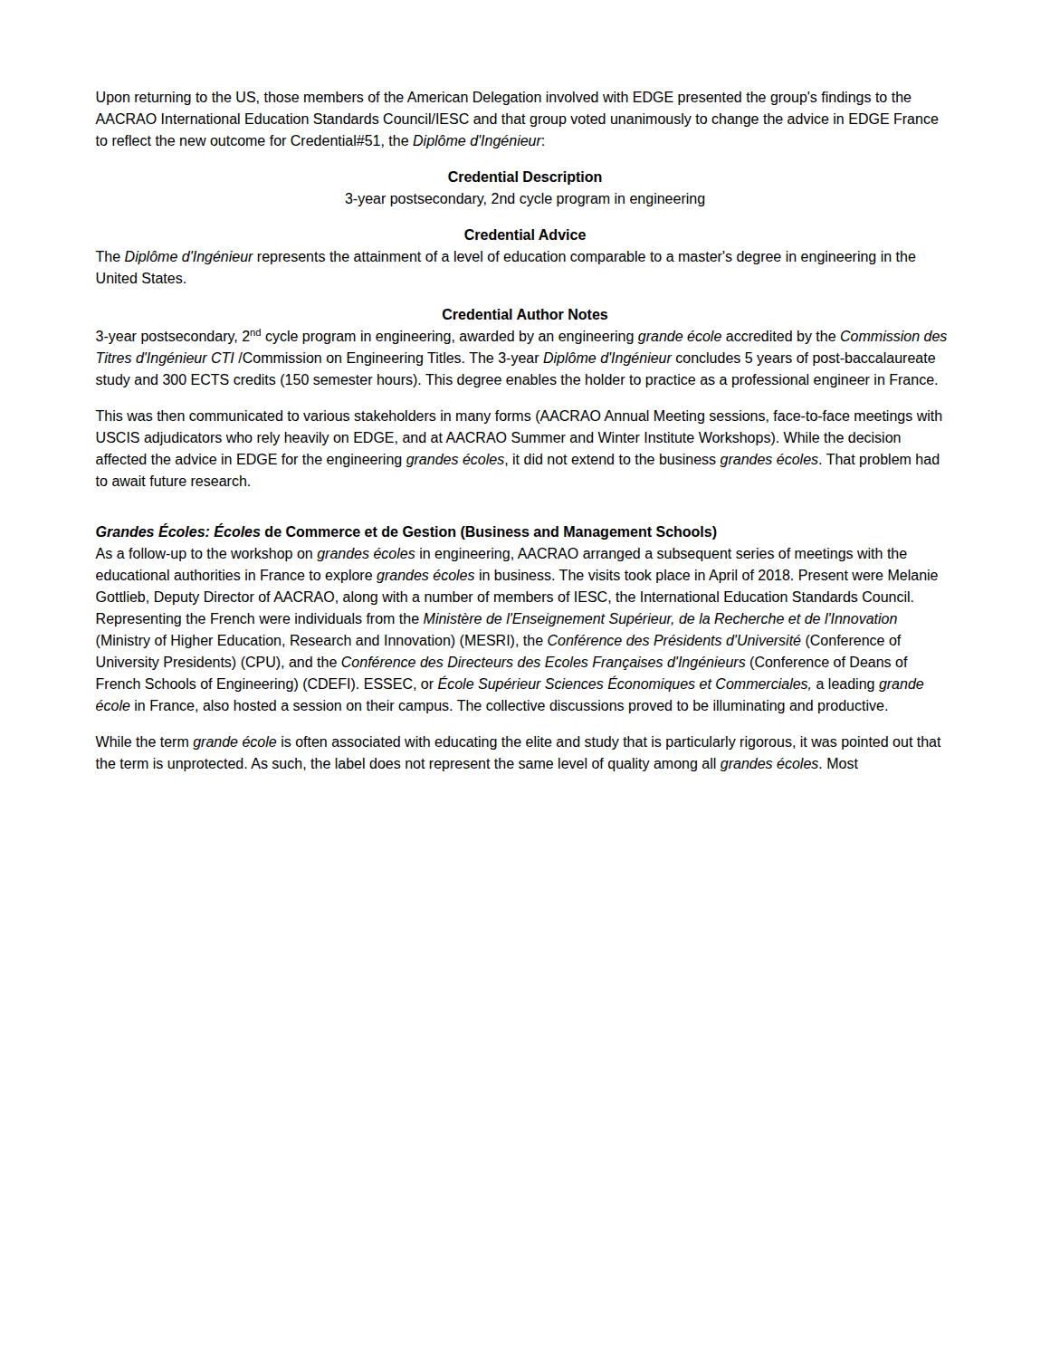Upon returning to the US, those members of the American Delegation involved with EDGE presented the group's findings to the AACRAO International Education Standards Council/IESC and that group voted unanimously to change the advice in EDGE France to reflect the new outcome for Credential#51, the Diplôme d'Ingénieur:
Credential Description
3-year postsecondary, 2nd cycle program in engineering
Credential Advice
The Diplôme d'Ingénieur represents the attainment of a level of education comparable to a master's degree in engineering in the United States.
Credential Author Notes
3-year postsecondary, 2nd cycle program in engineering, awarded by an engineering grande école accredited by the Commission des Titres d'Ingénieur CTI /Commission on Engineering Titles. The 3-year Diplôme d'Ingénieur concludes 5 years of post-baccalaureate study and 300 ECTS credits (150 semester hours). This degree enables the holder to practice as a professional engineer in France.
This was then communicated to various stakeholders in many forms (AACRAO Annual Meeting sessions, face-to-face meetings with USCIS adjudicators who rely heavily on EDGE, and at AACRAO Summer and Winter Institute Workshops). While the decision affected the advice in EDGE for the engineering grandes écoles, it did not extend to the business grandes écoles. That problem had to await future research.
Grandes Écoles: Écoles de Commerce et de Gestion (Business and Management Schools)
As a follow-up to the workshop on grandes écoles in engineering, AACRAO arranged a subsequent series of meetings with the educational authorities in France to explore grandes écoles in business. The visits took place in April of 2018. Present were Melanie Gottlieb, Deputy Director of AACRAO, along with a number of members of IESC, the International Education Standards Council. Representing the French were individuals from the Ministère de l'Enseignement Supérieur, de la Recherche et de l'Innovation (Ministry of Higher Education, Research and Innovation) (MESRI), the Conférence des Présidents d'Université (Conference of University Presidents) (CPU), and the Conférence des Directeurs des Ecoles Françaises d'Ingénieurs (Conference of Deans of French Schools of Engineering) (CDEFI). ESSEC, or École Supérieur Sciences Économiques et Commerciales, a leading grande école in France, also hosted a session on their campus. The collective discussions proved to be illuminating and productive.
While the term grande école is often associated with educating the elite and study that is particularly rigorous, it was pointed out that the term is unprotected. As such, the label does not represent the same level of quality among all grandes écoles. Most